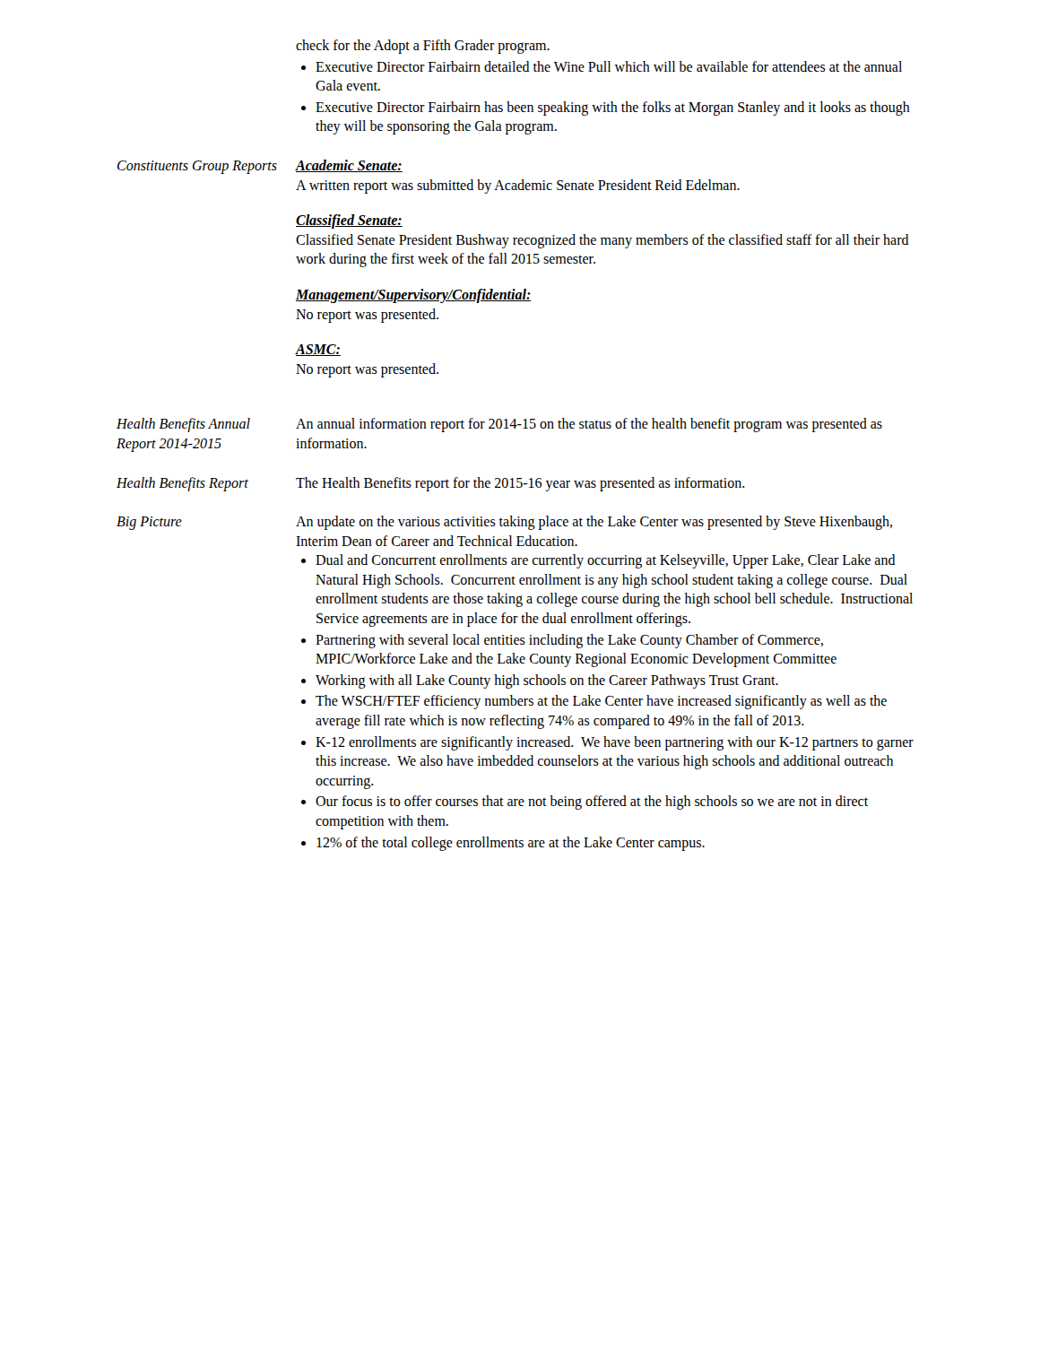check for the Adopt a Fifth Grader program.
Executive Director Fairbairn detailed the Wine Pull which will be available for attendees at the annual Gala event.
Executive Director Fairbairn has been speaking with the folks at Morgan Stanley and it looks as though they will be sponsoring the Gala program.
Constituents Group Reports
Academic Senate:
A written report was submitted by Academic Senate President Reid Edelman.
Classified Senate:
Classified Senate President Bushway recognized the many members of the classified staff for all their hard work during the first week of the fall 2015 semester.
Management/Supervisory/Confidential:
No report was presented.
ASMC:
No report was presented.
Health Benefits Annual Report 2014-2015
An annual information report for 2014-15 on the status of the health benefit program was presented as information.
Health Benefits Report
The Health Benefits report for the 2015-16 year was presented as information.
Big Picture
An update on the various activities taking place at the Lake Center was presented by Steve Hixenbaugh, Interim Dean of Career and Technical Education.
Dual and Concurrent enrollments are currently occurring at Kelseyville, Upper Lake, Clear Lake and Natural High Schools. Concurrent enrollment is any high school student taking a college course. Dual enrollment students are those taking a college course during the high school bell schedule. Instructional Service agreements are in place for the dual enrollment offerings.
Partnering with several local entities including the Lake County Chamber of Commerce, MPIC/Workforce Lake and the Lake County Regional Economic Development Committee
Working with all Lake County high schools on the Career Pathways Trust Grant.
The WSCH/FTEF efficiency numbers at the Lake Center have increased significantly as well as the average fill rate which is now reflecting 74% as compared to 49% in the fall of 2013.
K-12 enrollments are significantly increased. We have been partnering with our K-12 partners to garner this increase. We also have imbedded counselors at the various high schools and additional outreach occurring.
Our focus is to offer courses that are not being offered at the high schools so we are not in direct competition with them.
12% of the total college enrollments are at the Lake Center campus.